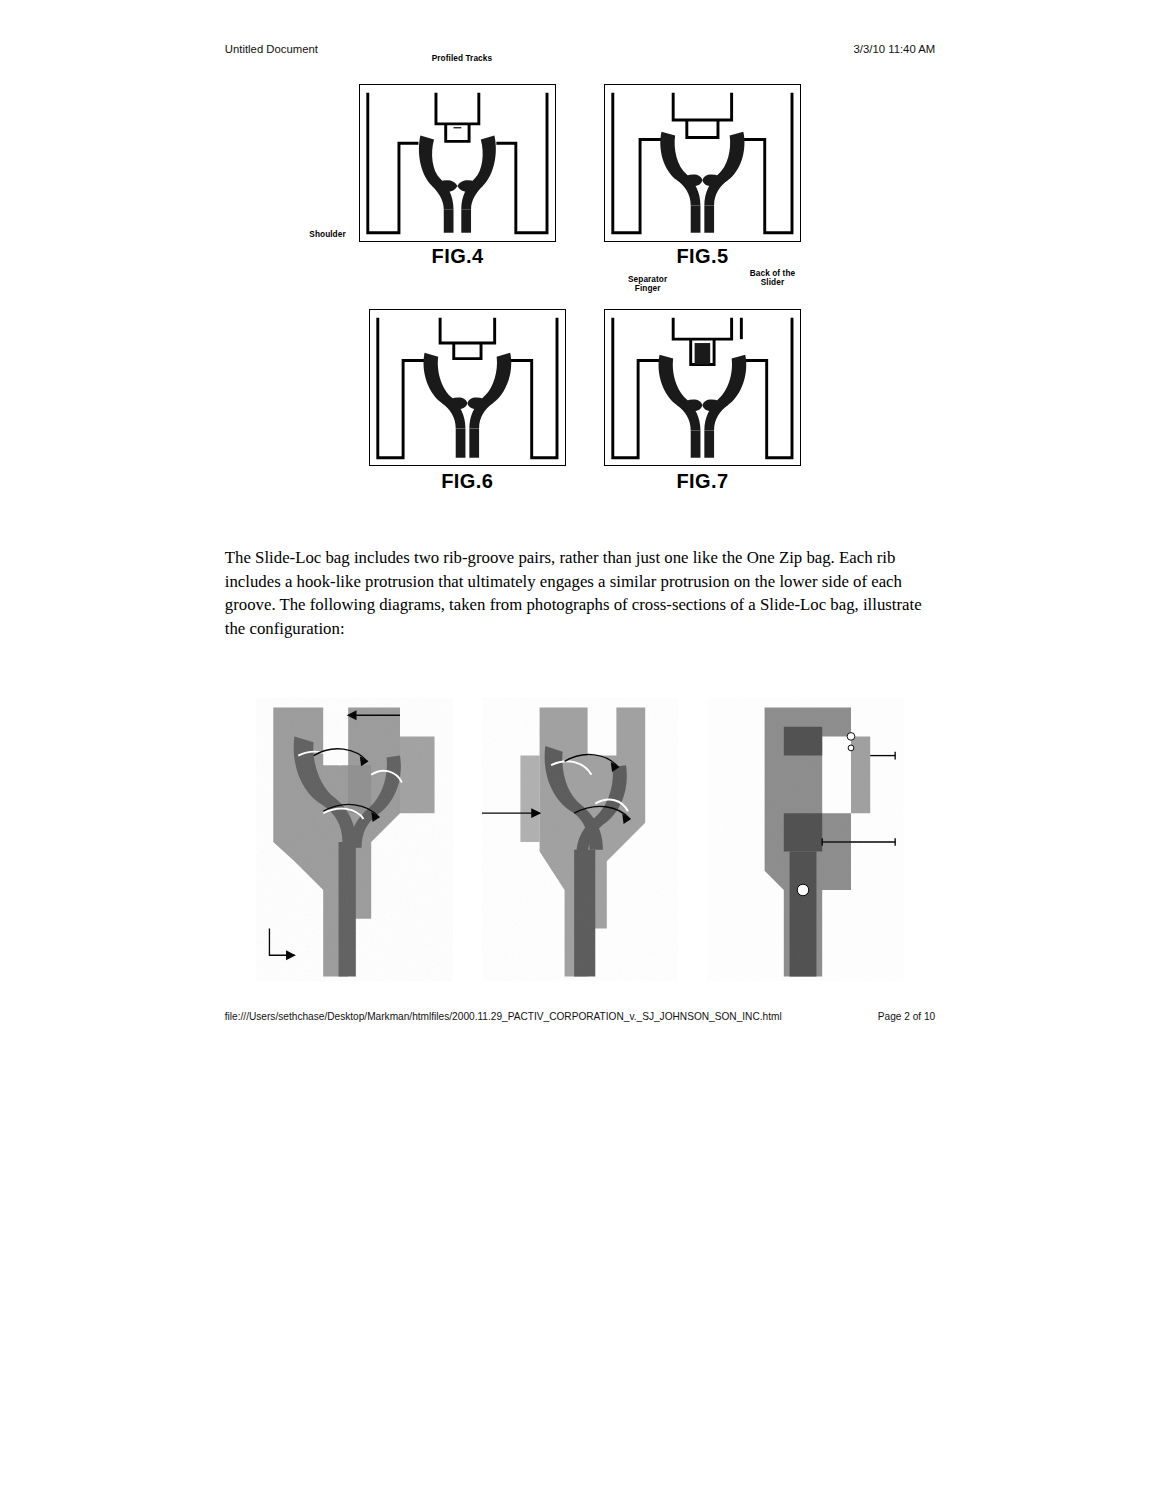Untitled Document 3/3/10 11:40 AM
Profiled Tracks
Shoulder
FIG.4
FIG.5
FIG.6
Separator Finger
Back of the Slider
FIG.7
The Slide-Loc bag includes two rib-groove pairs, rather than just one like the One Zip bag. Each rib includes a hook-like protrusion that ultimately engages a similar protrusion on the lower side of each groove. The following diagrams, taken from photographs of cross-sections of a Slide-Loc bag, illustrate the configuration:
file:///Users/sethchase/Desktop/Markman/htmlfiles/2000.11.29_PACTIV_CORPORATION_v._SJ_JOHNSON_SON_INC.html Page 2 of 10